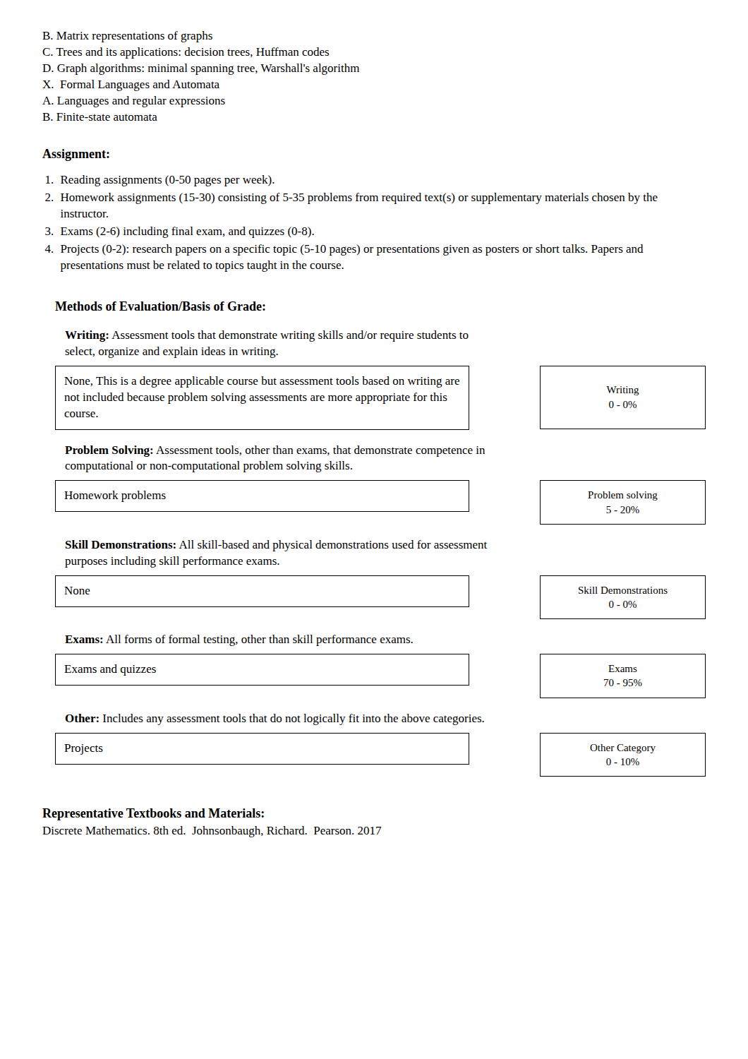B. Matrix representations of graphs
C. Trees and its applications: decision trees, Huffman codes
D. Graph algorithms: minimal spanning tree, Warshall's algorithm
X. Formal Languages and Automata
A. Languages and regular expressions
B. Finite-state automata
Assignment:
Reading assignments (0-50 pages per week).
Homework assignments (15-30) consisting of 5-35 problems from required text(s) or supplementary materials chosen by the instructor.
Exams (2-6) including final exam, and quizzes (0-8).
Projects (0-2): research papers on a specific topic (5-10 pages) or presentations given as posters or short talks. Papers and presentations must be related to topics taught in the course.
Methods of Evaluation/Basis of Grade:
Writing: Assessment tools that demonstrate writing skills and/or require students to select, organize and explain ideas in writing.
None, This is a degree applicable course but assessment tools based on writing are not included because problem solving assessments are more appropriate for this course.
Writing
0 - 0%
Problem Solving: Assessment tools, other than exams, that demonstrate competence in computational or non-computational problem solving skills.
Homework problems
Problem solving
5 - 20%
Skill Demonstrations: All skill-based and physical demonstrations used for assessment purposes including skill performance exams.
None
Skill Demonstrations
0 - 0%
Exams: All forms of formal testing, other than skill performance exams.
Exams and quizzes
Exams
70 - 95%
Other: Includes any assessment tools that do not logically fit into the above categories.
Projects
Other Category
0 - 10%
Representative Textbooks and Materials:
Discrete Mathematics. 8th ed. Johnsonbaugh, Richard. Pearson. 2017